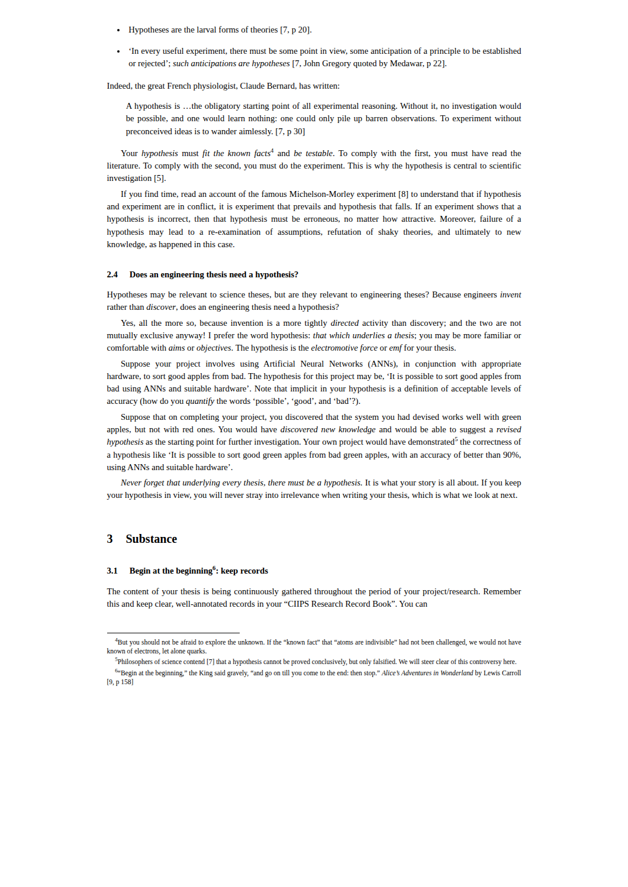Hypotheses are the larval forms of theories [7, p 20].
‘In every useful experiment, there must be some point in view, some anticipation of a principle to be established or rejected’; such anticipations are hypotheses [7, John Gregory quoted by Medawar, p 22].
Indeed, the great French physiologist, Claude Bernard, has written:
A hypothesis is …the obligatory starting point of all experimental reasoning. Without it, no investigation would be possible, and one would learn nothing: one could only pile up barren observations. To experiment without preconceived ideas is to wander aimlessly. [7, p 30]
Your hypothesis must fit the known facts4 and be testable. To comply with the first, you must have read the literature. To comply with the second, you must do the experiment. This is why the hypothesis is central to scientific investigation [5].
If you find time, read an account of the famous Michelson-Morley experiment [8] to understand that if hypothesis and experiment are in conflict, it is experiment that prevails and hypothesis that falls. If an experiment shows that a hypothesis is incorrect, then that hypothesis must be erroneous, no matter how attractive. Moreover, failure of a hypothesis may lead to a re-examination of assumptions, refutation of shaky theories, and ultimately to new knowledge, as happened in this case.
2.4 Does an engineering thesis need a hypothesis?
Hypotheses may be relevant to science theses, but are they relevant to engineering theses? Because engineers invent rather than discover, does an engineering thesis need a hypothesis?
Yes, all the more so, because invention is a more tightly directed activity than discovery; and the two are not mutually exclusive anyway! I prefer the word hypothesis: that which underlies a thesis; you may be more familiar or comfortable with aims or objectives. The hypothesis is the electromotive force or emf for your thesis.
Suppose your project involves using Artificial Neural Networks (ANNs), in conjunction with appropriate hardware, to sort good apples from bad. The hypothesis for this project may be, ‘It is possible to sort good apples from bad using ANNs and suitable hardware’. Note that implicit in your hypothesis is a definition of acceptable levels of accuracy (how do you quantify the words ‘possible’, ‘good’, and ‘bad’?).
Suppose that on completing your project, you discovered that the system you had devised works well with green apples, but not with red ones. You would have discovered new knowledge and would be able to suggest a revised hypothesis as the starting point for further investigation. Your own project would have demonstrated5 the correctness of a hypothesis like ‘It is possible to sort good green apples from bad green apples, with an accuracy of better than 90%, using ANNs and suitable hardware’.
Never forget that underlying every thesis, there must be a hypothesis. It is what your story is all about. If you keep your hypothesis in view, you will never stray into irrelevance when writing your thesis, which is what we look at next.
3 Substance
3.1 Begin at the beginning6: keep records
The content of your thesis is being continuously gathered throughout the period of your project/research. Remember this and keep clear, well-annotated records in your “CIIPS Research Record Book”. You can
4But you should not be afraid to explore the unknown. If the “known fact” that “atoms are indivisible” had not been challenged, we would not have known of electrons, let alone quarks.
5Philosophers of science contend [7] that a hypothesis cannot be proved conclusively, but only falsified. We will steer clear of this controversy here.
6“Begin at the beginning,” the King said gravely, “and go on till you come to the end: then stop.” Alice’s Adventures in Wonderland by Lewis Carroll [9, p 158]